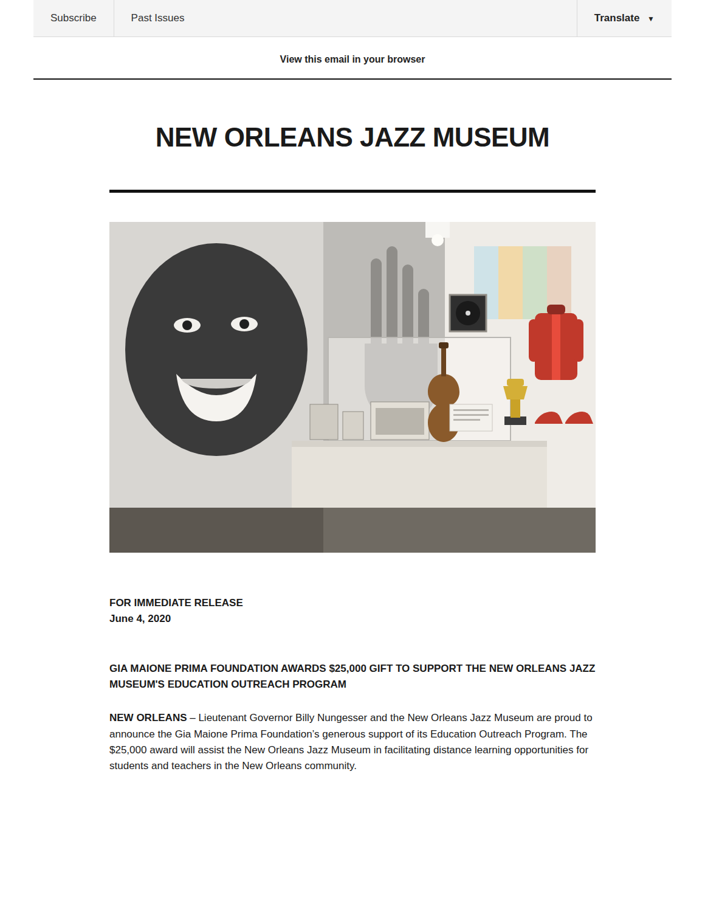Subscribe Past Issues
Translate ▼
View this email in your browser
NEW ORLEANS JAZZ MUSEUM
FOR IMMEDIATE RELEASE June 4, 2020
Gia Maione Prima Foundation awards $25,000 gift to support the New Orleans Jazz Museum's Education Outreach Program
NEW ORLEANS – Lieutenant Governor Billy Nungesser and the New Orleans Jazz Museum are proud to announce the Gia Maione Prima Foundation’s generous support of its Education Outreach Program. The $25,000 award will assist the New Orleans Jazz Museum in facilitating distance learning opportunities for students and teachers in the New Orleans community.